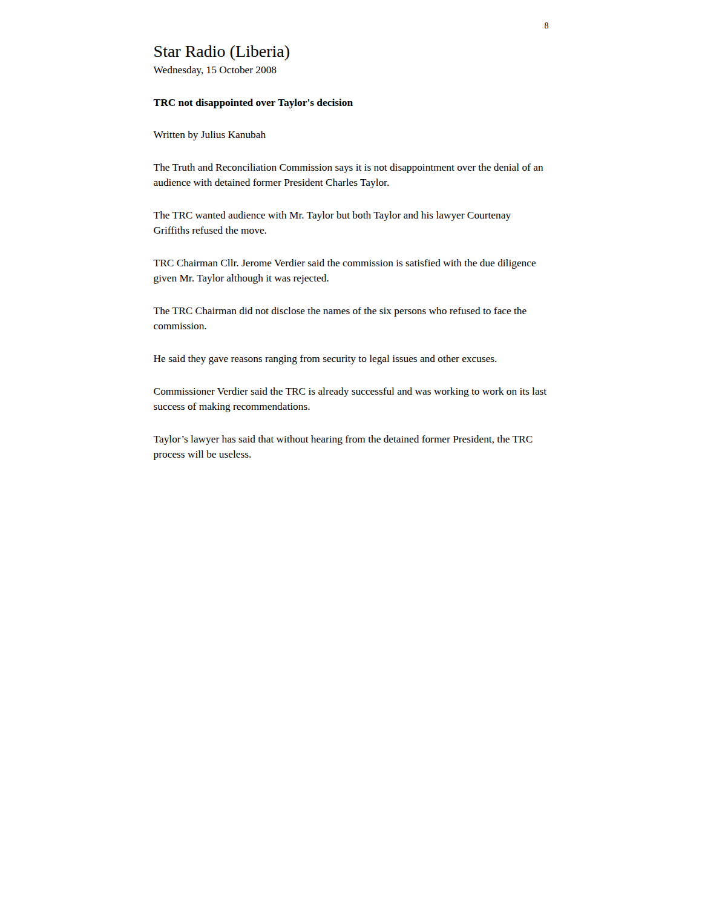8
Star Radio (Liberia)
Wednesday, 15 October 2008
TRC not disappointed over Taylor's decision
Written by Julius Kanubah
The Truth and Reconciliation Commission says it is not disappointment over the denial of an audience with detained former President Charles Taylor.
The TRC wanted audience with Mr. Taylor but both Taylor and his lawyer Courtenay Griffiths refused the move.
TRC Chairman Cllr. Jerome Verdier said the commission is satisfied with the due diligence given Mr. Taylor although it was rejected.
The TRC Chairman did not disclose the names of the six persons who refused to face the commission.
He said they gave reasons ranging from security to legal issues and other excuses.
Commissioner Verdier said the TRC is already successful and was working to work on its last success of making recommendations.
Taylor’s lawyer has said that without hearing from the detained former President, the TRC process will be useless.